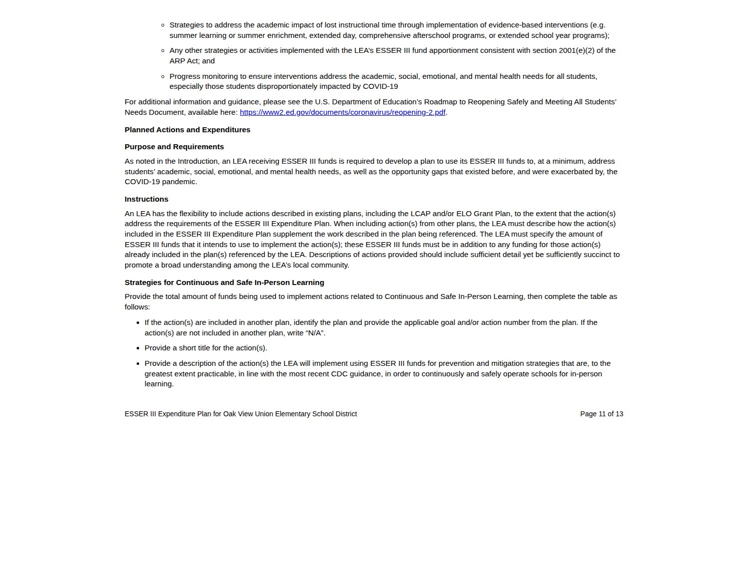Strategies to address the academic impact of lost instructional time through implementation of evidence-based interventions (e.g. summer learning or summer enrichment, extended day, comprehensive afterschool programs, or extended school year programs);
Any other strategies or activities implemented with the LEA’s ESSER III fund apportionment consistent with section 2001(e)(2) of the ARP Act; and
Progress monitoring to ensure interventions address the academic, social, emotional, and mental health needs for all students, especially those students disproportionately impacted by COVID-19
For additional information and guidance, please see the U.S. Department of Education’s Roadmap to Reopening Safely and Meeting All Students’ Needs Document, available here: https://www2.ed.gov/documents/coronavirus/reopening-2.pdf.
Planned Actions and Expenditures
Purpose and Requirements
As noted in the Introduction, an LEA receiving ESSER III funds is required to develop a plan to use its ESSER III funds to, at a minimum, address students’ academic, social, emotional, and mental health needs, as well as the opportunity gaps that existed before, and were exacerbated by, the COVID-19 pandemic.
Instructions
An LEA has the flexibility to include actions described in existing plans, including the LCAP and/or ELO Grant Plan, to the extent that the action(s) address the requirements of the ESSER III Expenditure Plan. When including action(s) from other plans, the LEA must describe how the action(s) included in the ESSER III Expenditure Plan supplement the work described in the plan being referenced. The LEA must specify the amount of ESSER III funds that it intends to use to implement the action(s); these ESSER III funds must be in addition to any funding for those action(s) already included in the plan(s) referenced by the LEA. Descriptions of actions provided should include sufficient detail yet be sufficiently succinct to promote a broad understanding among the LEA’s local community.
Strategies for Continuous and Safe In-Person Learning
Provide the total amount of funds being used to implement actions related to Continuous and Safe In-Person Learning, then complete the table as follows:
If the action(s) are included in another plan, identify the plan and provide the applicable goal and/or action number from the plan. If the action(s) are not included in another plan, write “N/A”.
Provide a short title for the action(s).
Provide a description of the action(s) the LEA will implement using ESSER III funds for prevention and mitigation strategies that are, to the greatest extent practicable, in line with the most recent CDC guidance, in order to continuously and safely operate schools for in-person learning.
ESSER III Expenditure Plan for Oak View Union Elementary School District
Page 11 of 13